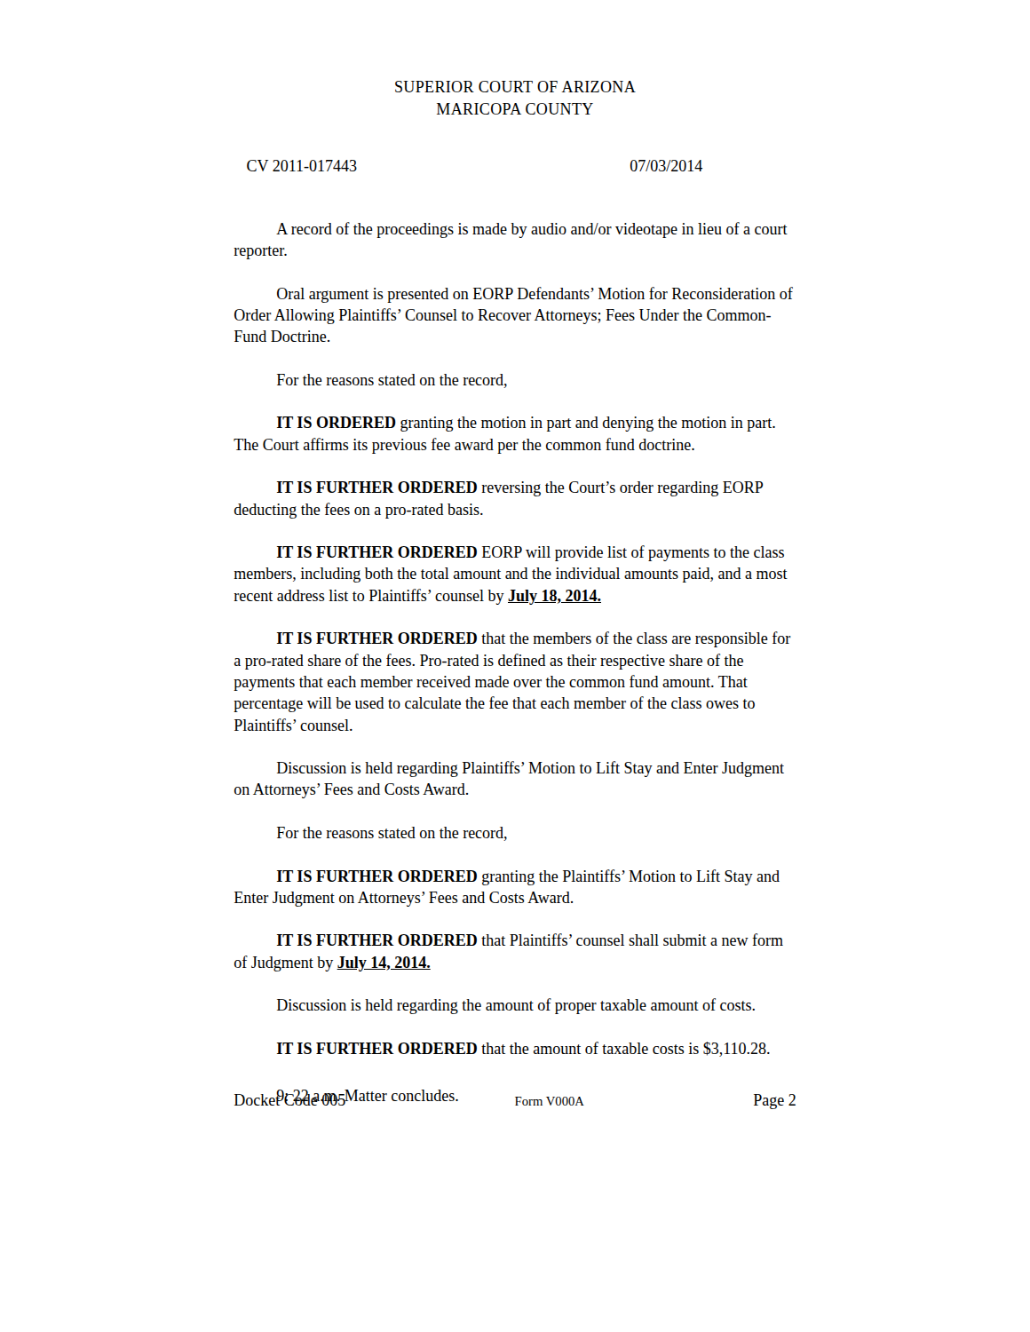SUPERIOR COURT OF ARIZONA
MARICOPA COUNTY
CV 2011-017443
07/03/2014
A record of the proceedings is made by audio and/or videotape in lieu of a court reporter.
Oral argument is presented on EORP Defendants’ Motion for Reconsideration of Order Allowing Plaintiffs’ Counsel to Recover Attorneys; Fees Under the Common-Fund Doctrine.
For the reasons stated on the record,
IT IS ORDERED granting the motion in part and denying the motion in part. The Court affirms its previous fee award per the common fund doctrine.
IT IS FURTHER ORDERED reversing the Court’s order regarding EORP deducting the fees on a pro-rated basis.
IT IS FURTHER ORDERED EORP will provide list of payments to the class members, including both the total amount and the individual amounts paid, and a most recent address list to Plaintiffs’ counsel by July 18, 2014.
IT IS FURTHER ORDERED that the members of the class are responsible for a pro-rated share of the fees. Pro-rated is defined as their respective share of the payments that each member received made over the common fund amount. That percentage will be used to calculate the fee that each member of the class owes to Plaintiffs’ counsel.
Discussion is held regarding Plaintiffs’ Motion to Lift Stay and Enter Judgment on Attorneys’ Fees and Costs Award.
For the reasons stated on the record,
IT IS FURTHER ORDERED granting the Plaintiffs’ Motion to Lift Stay and Enter Judgment on Attorneys’ Fees and Costs Award.
IT IS FURTHER ORDERED that Plaintiffs’ counsel shall submit a new form of Judgment by July 14, 2014.
Discussion is held regarding the amount of proper taxable amount of costs.
IT IS FURTHER ORDERED that the amount of taxable costs is $3,110.28.
9: 22 a.m. Matter concludes.
Docket Code 005
Form V000A
Page 2